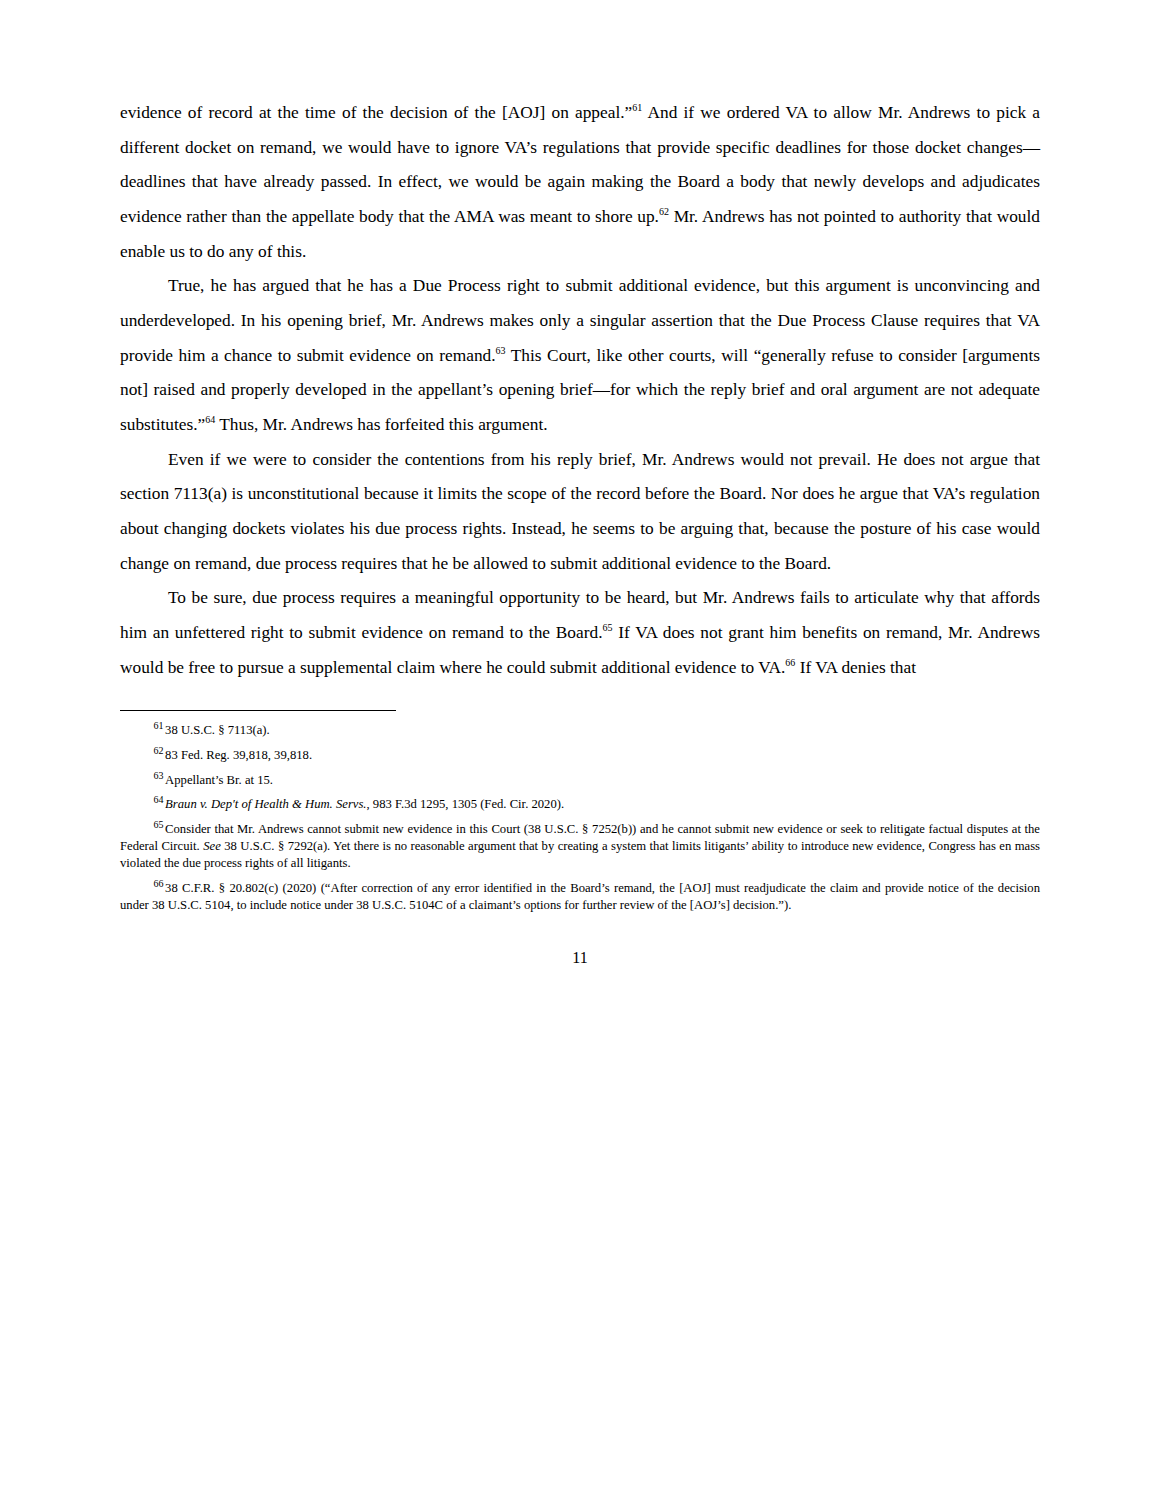evidence of record at the time of the decision of the [AOJ] on appeal.”61 And if we ordered VA to allow Mr. Andrews to pick a different docket on remand, we would have to ignore VA’s regulations that provide specific deadlines for those docket changes—deadlines that have already passed. In effect, we would be again making the Board a body that newly develops and adjudicates evidence rather than the appellate body that the AMA was meant to shore up.62 Mr. Andrews has not pointed to authority that would enable us to do any of this.
True, he has argued that he has a Due Process right to submit additional evidence, but this argument is unconvincing and underdeveloped. In his opening brief, Mr. Andrews makes only a singular assertion that the Due Process Clause requires that VA provide him a chance to submit evidence on remand.63 This Court, like other courts, will “generally refuse to consider [arguments not] raised and properly developed in the appellant’s opening brief—for which the reply brief and oral argument are not adequate substitutes.”64 Thus, Mr. Andrews has forfeited this argument.
Even if we were to consider the contentions from his reply brief, Mr. Andrews would not prevail. He does not argue that section 7113(a) is unconstitutional because it limits the scope of the record before the Board. Nor does he argue that VA’s regulation about changing dockets violates his due process rights. Instead, he seems to be arguing that, because the posture of his case would change on remand, due process requires that he be allowed to submit additional evidence to the Board.
To be sure, due process requires a meaningful opportunity to be heard, but Mr. Andrews fails to articulate why that affords him an unfettered right to submit evidence on remand to the Board.65 If VA does not grant him benefits on remand, Mr. Andrews would be free to pursue a supplemental claim where he could submit additional evidence to VA.66 If VA denies that
6138 U.S.C. § 7113(a).
6283 Fed. Reg. 39,818, 39,818.
63 Appellant’s Br. at 15.
64 Braun v. Dep't of Health & Hum. Servs., 983 F.3d 1295, 1305 (Fed. Cir. 2020).
65 Consider that Mr. Andrews cannot submit new evidence in this Court (38 U.S.C. § 7252(b)) and he cannot submit new evidence or seek to relitigate factual disputes at the Federal Circuit. See 38 U.S.C. § 7292(a). Yet there is no reasonable argument that by creating a system that limits litigants’ ability to introduce new evidence, Congress has en mass violated the due process rights of all litigants.
6638 C.F.R. § 20.802(c) (2020) (“After correction of any error identified in the Board’s remand, the [AOJ] must readjudicate the claim and provide notice of the decision under 38 U.S.C. 5104, to include notice under 38 U.S.C. 5104C of a claimant’s options for further review of the [AOJ’s] decision.”).
11